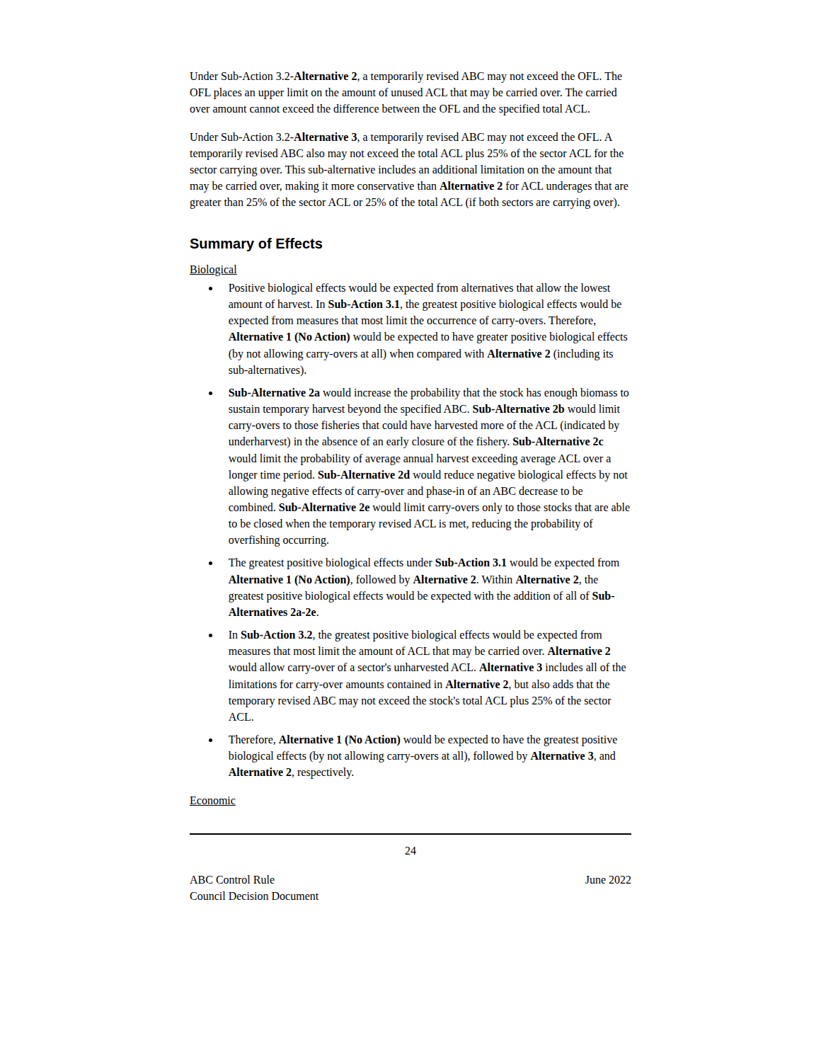Under Sub-Action 3.2-Alternative 2, a temporarily revised ABC may not exceed the OFL. The OFL places an upper limit on the amount of unused ACL that may be carried over. The carried over amount cannot exceed the difference between the OFL and the specified total ACL.
Under Sub-Action 3.2-Alternative 3, a temporarily revised ABC may not exceed the OFL. A temporarily revised ABC also may not exceed the total ACL plus 25% of the sector ACL for the sector carrying over. This sub-alternative includes an additional limitation on the amount that may be carried over, making it more conservative than Alternative 2 for ACL underages that are greater than 25% of the sector ACL or 25% of the total ACL (if both sectors are carrying over).
Summary of Effects
Biological
Positive biological effects would be expected from alternatives that allow the lowest amount of harvest. In Sub-Action 3.1, the greatest positive biological effects would be expected from measures that most limit the occurrence of carry-overs. Therefore, Alternative 1 (No Action) would be expected to have greater positive biological effects (by not allowing carry-overs at all) when compared with Alternative 2 (including its sub-alternatives).
Sub-Alternative 2a would increase the probability that the stock has enough biomass to sustain temporary harvest beyond the specified ABC. Sub-Alternative 2b would limit carry-overs to those fisheries that could have harvested more of the ACL (indicated by underharvest) in the absence of an early closure of the fishery. Sub-Alternative 2c would limit the probability of average annual harvest exceeding average ACL over a longer time period. Sub-Alternative 2d would reduce negative biological effects by not allowing negative effects of carry-over and phase-in of an ABC decrease to be combined. Sub-Alternative 2e would limit carry-overs only to those stocks that are able to be closed when the temporary revised ACL is met, reducing the probability of overfishing occurring.
The greatest positive biological effects under Sub-Action 3.1 would be expected from Alternative 1 (No Action), followed by Alternative 2. Within Alternative 2, the greatest positive biological effects would be expected with the addition of all of Sub-Alternatives 2a-2e.
In Sub-Action 3.2, the greatest positive biological effects would be expected from measures that most limit the amount of ACL that may be carried over. Alternative 2 would allow carry-over of a sector's unharvested ACL. Alternative 3 includes all of the limitations for carry-over amounts contained in Alternative 2, but also adds that the temporary revised ABC may not exceed the stock's total ACL plus 25% of the sector ACL.
Therefore, Alternative 1 (No Action) would be expected to have the greatest positive biological effects (by not allowing carry-overs at all), followed by Alternative 3, and Alternative 2, respectively.
Economic
24
ABC Control Rule
Council Decision Document
June 2022